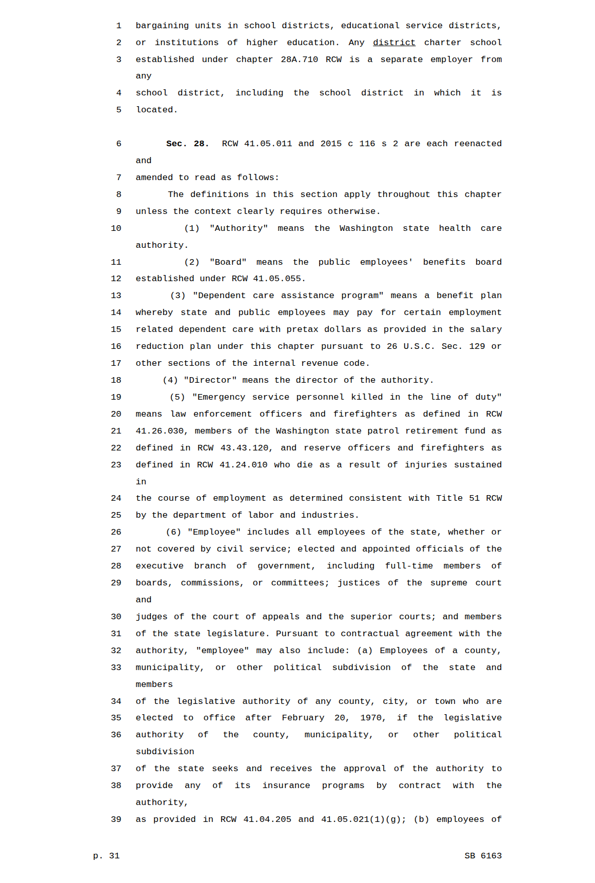1 bargaining units in school districts, educational service districts,
2 or institutions of higher education. Any district charter school
3 established under chapter 28A.710 RCW is a separate employer from any
4 school district, including the school district in which it is
5 located.
6 Sec. 28. RCW 41.05.011 and 2015 c 116 s 2 are each reenacted and
7 amended to read as follows:
8 The definitions in this section apply throughout this chapter
9 unless the context clearly requires otherwise.
10 (1) "Authority" means the Washington state health care authority.
11 (2) "Board" means the public employees' benefits board
12 established under RCW 41.05.055.
13 (3) "Dependent care assistance program" means a benefit plan
14 whereby state and public employees may pay for certain employment
15 related dependent care with pretax dollars as provided in the salary
16 reduction plan under this chapter pursuant to 26 U.S.C. Sec. 129 or
17 other sections of the internal revenue code.
18 (4) "Director" means the director of the authority.
19 (5) "Emergency service personnel killed in the line of duty"
20 means law enforcement officers and firefighters as defined in RCW
2141.26.030, members of the Washington state patrol retirement fund as
22 defined in RCW 43.43.120, and reserve officers and firefighters as
23 defined in RCW 41.24.010 who die as a result of injuries sustained in
24 the course of employment as determined consistent with Title 51 RCW
25 by the department of labor and industries.
26 (6) "Employee" includes all employees of the state, whether or
27 not covered by civil service; elected and appointed officials of the
28 executive branch of government, including full-time members of
29 boards, commissions, or committees; justices of the supreme court and
30 judges of the court of appeals and the superior courts; and members
31 of the state legislature. Pursuant to contractual agreement with the
32 authority, "employee" may also include: (a) Employees of a county,
33 municipality, or other political subdivision of the state and members
34 of the legislative authority of any county, city, or town who are
35 elected to office after February 20, 1970, if the legislative
36 authority of the county, municipality, or other political subdivision
37 of the state seeks and receives the approval of the authority to
38 provide any of its insurance programs by contract with the authority,
39 as provided in RCW 41.04.205 and 41.05.021(1)(g); (b) employees of
p. 31 SB 6163